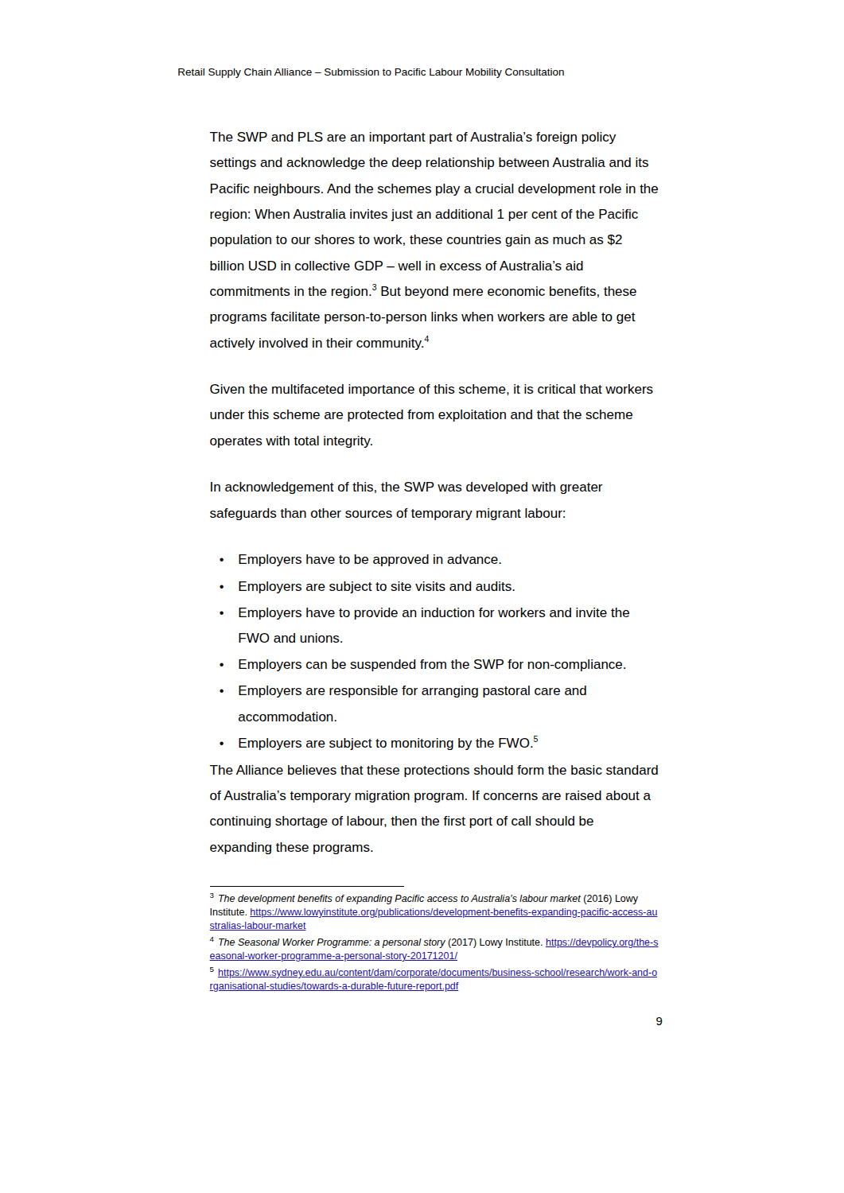Retail Supply Chain Alliance – Submission to Pacific Labour Mobility Consultation
The SWP and PLS are an important part of Australia’s foreign policy settings and acknowledge the deep relationship between Australia and its Pacific neighbours. And the schemes play a crucial development role in the region: When Australia invites just an additional 1 per cent of the Pacific population to our shores to work, these countries gain as much as $2 billion USD in collective GDP – well in excess of Australia’s aid commitments in the region.3 But beyond mere economic benefits, these programs facilitate person-to-person links when workers are able to get actively involved in their community.4
Given the multifaceted importance of this scheme, it is critical that workers under this scheme are protected from exploitation and that the scheme operates with total integrity.
In acknowledgement of this, the SWP was developed with greater safeguards than other sources of temporary migrant labour:
Employers have to be approved in advance.
Employers are subject to site visits and audits.
Employers have to provide an induction for workers and invite the FWO and unions.
Employers can be suspended from the SWP for non-compliance.
Employers are responsible for arranging pastoral care and accommodation.
Employers are subject to monitoring by the FWO.5
The Alliance believes that these protections should form the basic standard of Australia’s temporary migration program. If concerns are raised about a continuing shortage of labour, then the first port of call should be expanding these programs.
3 The development benefits of expanding Pacific access to Australia’s labour market (2016) Lowy Institute. https://www.lowyinstitute.org/publications/development-benefits-expanding-pacific-access-australias-labour-market
4 The Seasonal Worker Programme: a personal story (2017) Lowy Institute. https://devpolicy.org/the-seasonal-worker-programme-a-personal-story-20171201/
5 https://www.sydney.edu.au/content/dam/corporate/documents/business-school/research/work-and-organisational-studies/towards-a-durable-future-report.pdf
9